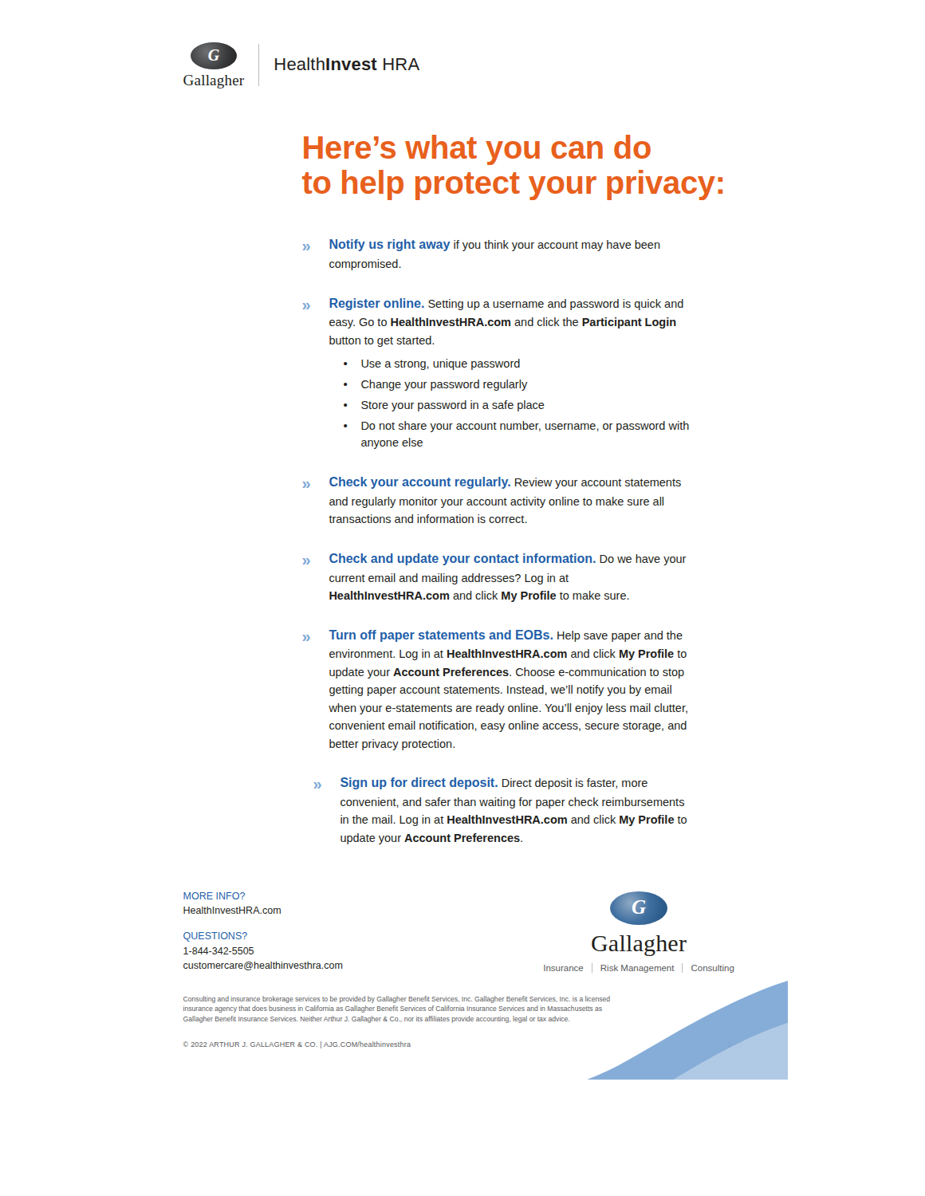Gallagher
Health Invest HRA
Here’s what you can do
to help protect your privacy:
Notify us right away if you think your account may have been compromised.
Register online. Setting up a username and password is quick and easy. Go to HealthInvestHRA.com and click the Participant Login button to get started.
Use a strong, unique password
Change your password regularly
Store your password in a safe place
Do not share your account number, username, or password with anyone else
Check your account regularly. Review your account statements and regularly monitor your account activity online to make sure all transactions and information is correct.
Check and update your contact information. Do we have your current email and mailing addresses? Log in at HealthInvestHRA.com and click My Profile to make sure.
Turn off paper statements and EOBs. Help save paper and the environment. Log in at HealthInvestHRA.com and click My Profile to update your Account Preferences. Choose e-communication to stop getting paper account statements. Instead, we’ll notify you by email when your e-statements are ready online. You’ll enjoy less mail clutter, convenient email notification, easy online access, secure storage, and better privacy protection.
Sign up for direct deposit. Direct deposit is faster, more convenient, and safer than waiting for paper check reimbursements in the mail. Log in at HealthInvestHRA.com and click My Profile to update your Account Preferences.
MORE INFO?
HealthInvestHRA.com
QUESTIONS?
1-844-342-5505
customercare@healthinvesthra.com
Gallagher
Insurance Risk Management Consulting
Consulting and insurance brokerage services to be provided by Gallagher Benefit Services, Inc. Gallagher Benefit Services, Inc. is a licensed insurance agency that does business in California as Gallagher Benefit Services of California Insurance Services and in Massachusetts as Gallagher Benefit Insurance Services. Neither Arthur J. Gallagher & Co., nor its affiliates provide accounting, legal or tax advice.
© 2022 ARTHUR J. GALLAGHER & CO. | AJG.COM/healthinvesthra 2 / 2